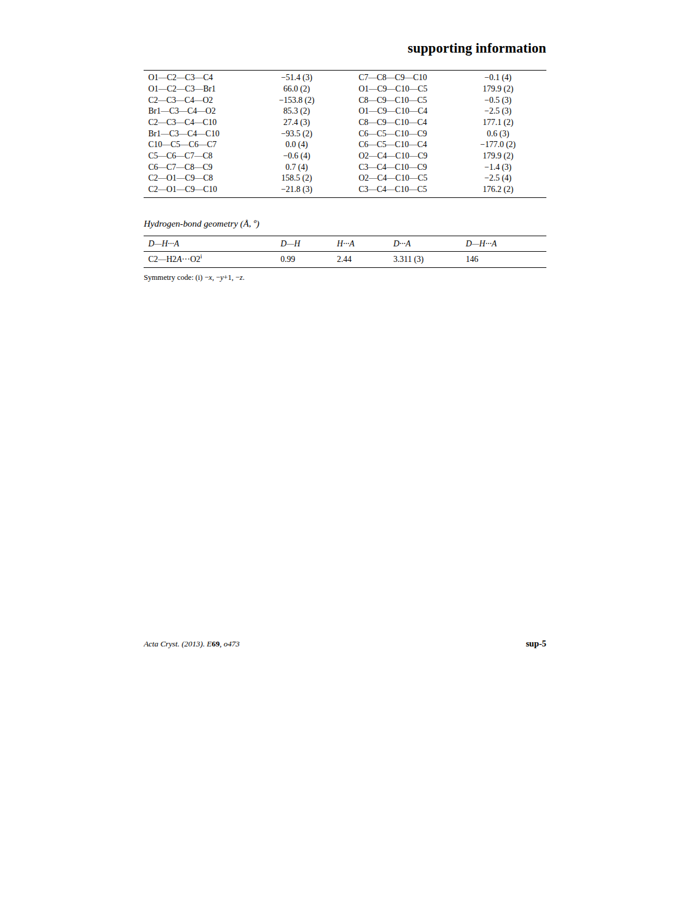supporting information
| O1—C2—C3—C4 | −51.4 (3) | C7—C8—C9—C10 | −0.1 (4) |
| O1—C2—C3—Br1 | 66.0 (2) | O1—C9—C10—C5 | 179.9 (2) |
| C2—C3—C4—O2 | −153.8 (2) | C8—C9—C10—C5 | −0.5 (3) |
| Br1—C3—C4—O2 | 85.3 (2) | O1—C9—C10—C4 | −2.5 (3) |
| C2—C3—C4—C10 | 27.4 (3) | C8—C9—C10—C4 | 177.1 (2) |
| Br1—C3—C4—C10 | −93.5 (2) | C6—C5—C10—C9 | 0.6 (3) |
| C10—C5—C6—C7 | 0.0 (4) | C6—C5—C10—C4 | −177.0 (2) |
| C5—C6—C7—C8 | −0.6 (4) | O2—C4—C10—C9 | 179.9 (2) |
| C6—C7—C8—C9 | 0.7 (4) | C3—C4—C10—C9 | −1.4 (3) |
| C2—O1—C9—C8 | 158.5 (2) | O2—C4—C10—C5 | −2.5 (4) |
| C2—O1—C9—C10 | −21.8 (3) | C3—C4—C10—C5 | 176.2 (2) |
Hydrogen-bond geometry (Å, º)
| D—H···A | D—H | H···A | D···A | D—H···A |
| --- | --- | --- | --- | --- |
| C2—H2 A ···O2 i | 0.99 | 2.44 | 3.311 (3) | 146 |
Symmetry code: (i) −x, −y+1, −z.
Acta Cryst. (2013). E69, o473
sup-5